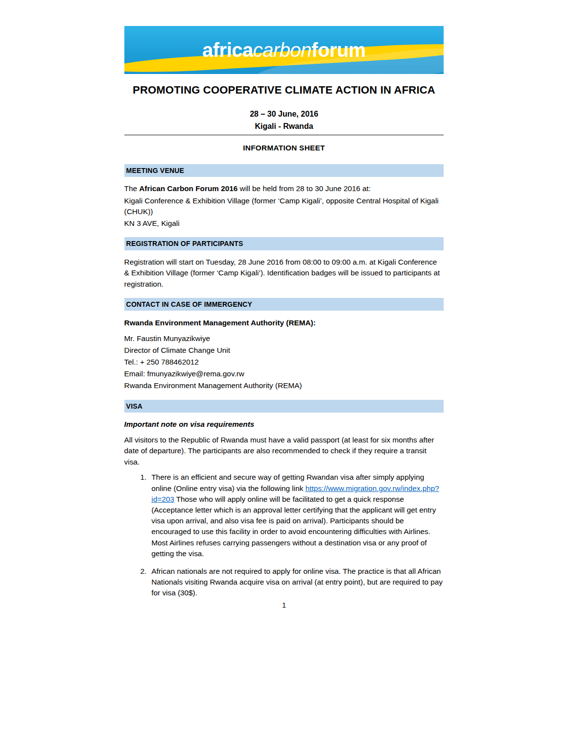africa carbon forum
PROMOTING COOPERATIVE CLIMATE ACTION IN AFRICA
28 – 30 June, 2016
Kigali - Rwanda
INFORMATION SHEET
MEETING VENUE
The African Carbon Forum 2016 will be held from 28 to 30 June 2016 at:
Kigali Conference & Exhibition Village (former ‘Camp Kigali’, opposite Central Hospital of Kigali (CHUK))
KN 3 AVE, Kigali
REGISTRATION OF PARTICIPANTS
Registration will start on Tuesday, 28 June 2016 from 08:00 to 09:00 a.m. at Kigali Conference & Exhibition Village (former ‘Camp Kigali’). Identification badges will be issued to participants at registration.
CONTACT IN CASE OF IMMERGENCY
Rwanda Environment Management Authority (REMA):
Mr. Faustin Munyazikwiye
Director of Climate Change Unit
Tel.: + 250 788462012
Email: fmunyazikwiye@rema.gov.rw
Rwanda Environment Management Authority (REMA)
VISA
Important note on visa requirements
All visitors to the Republic of Rwanda must have a valid passport (at least for six months after date of departure). The participants are also recommended to check if they require a transit visa.
There is an efficient and secure way of getting Rwandan visa after simply applying online (Online entry visa) via the following link https://www.migration.gov.rw/index.php?id=203 Those who will apply online will be facilitated to get a quick response (Acceptance letter which is an approval letter certifying that the applicant will get entry visa upon arrival, and also visa fee is paid on arrival). Participants should be encouraged to use this facility in order to avoid encountering difficulties with Airlines. Most Airlines refuses carrying passengers without a destination visa or any proof of getting the visa.
African nationals are not required to apply for online visa. The practice is that all African Nationals visiting Rwanda acquire visa on arrival (at entry point), but are required to pay for visa (30$).
1